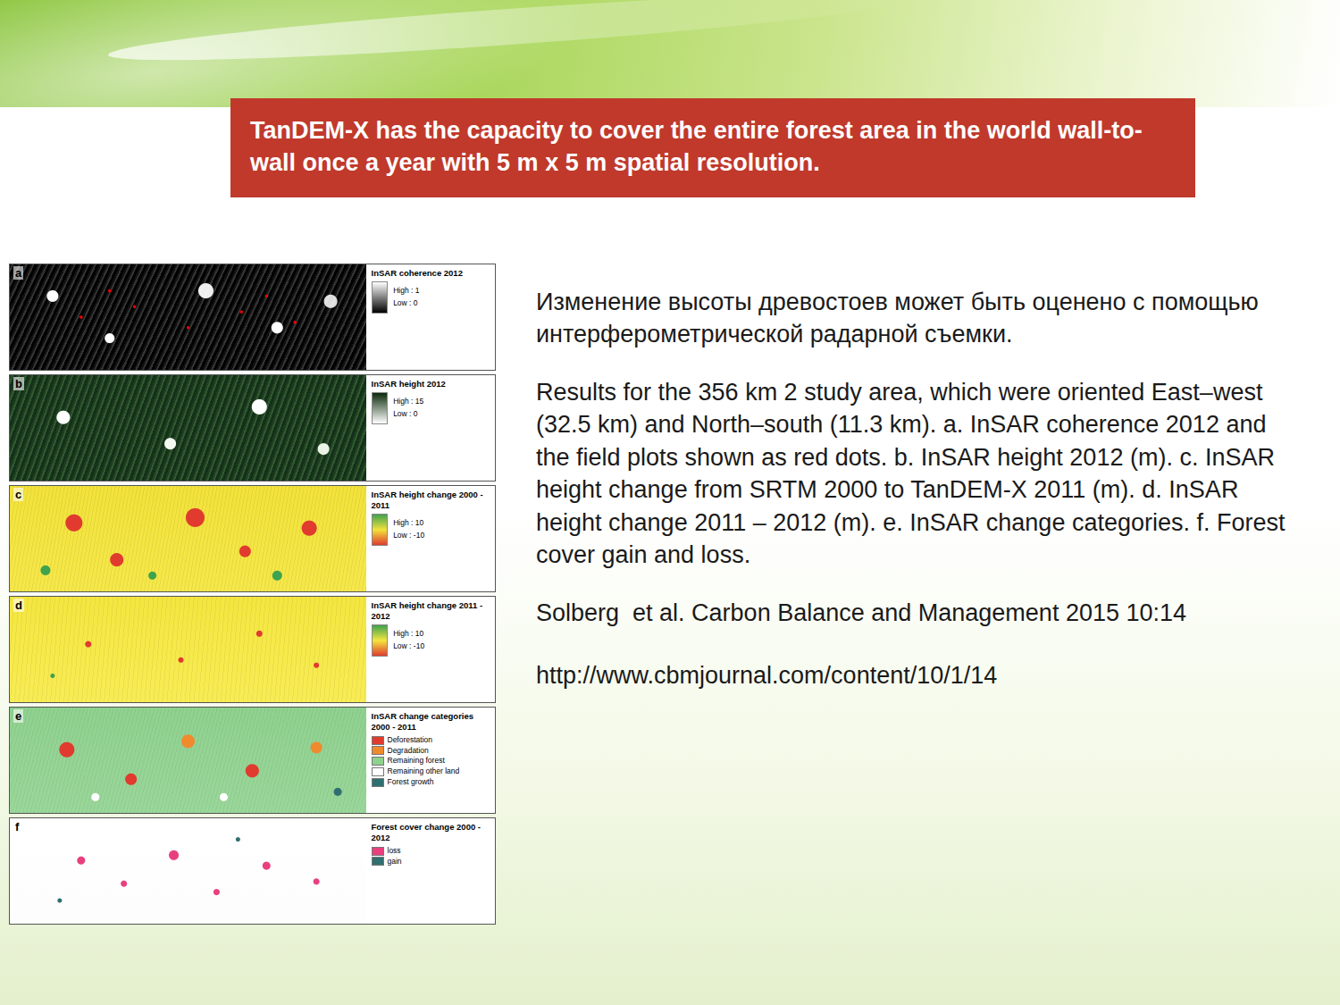TanDEM-X has the capacity to cover the entire forest area in the world wall-to-wall once a year with 5 m x 5 m spatial resolution.
a
InSAR coherence 2012
High : 1
Low : 0
b
InSAR height 2012
High : 15
Low : 0
c
InSAR height change 2000 - 2011
High : 10
Low : -10
d
InSAR height change 2011 - 2012
High : 10
Low : -10
e
InSAR change categories 2000 - 2011
Deforestation
Degradation
Remaining forest
Remaining other land
Forest growth
f
Forest cover change 2000 - 2012
loss
gain
Изменение высоты древостоев может быть оценено с помощью интерферометрической радарной съемки.
Results for the 356 km 2 study area, which were oriented East–west (32.5 km) and North–south (11.3 km). a. InSAR coherence 2012 and the field plots shown as red dots. b. InSAR height 2012 (m). c. InSAR height change from SRTM 2000 to TanDEM-X 2011 (m). d. InSAR height change 2011 – 2012 (m). e. InSAR change categories. f. Forest cover gain and loss.
Solberg et al. Carbon Balance and Management 2015 10:14
http://www.cbmjournal.com/content/10/1/14